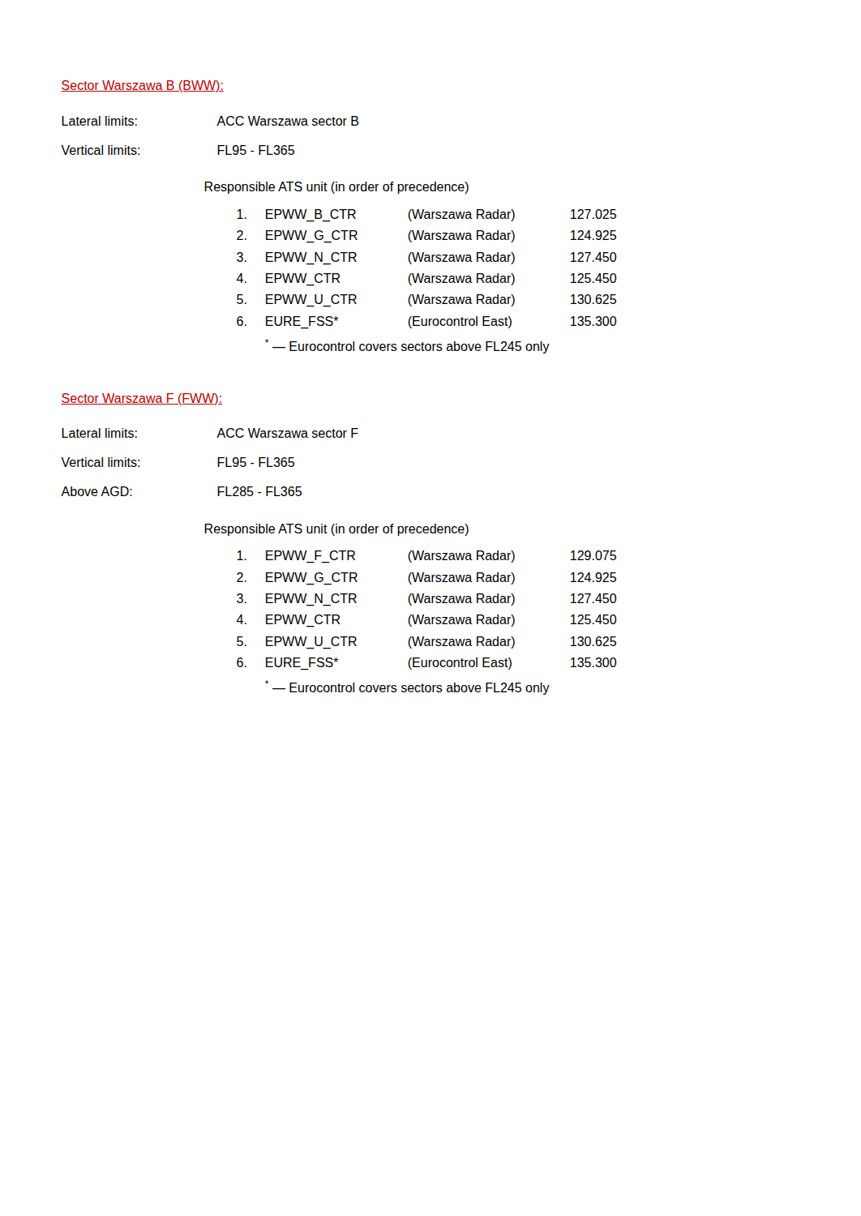Sector Warszawa B (BWW):
| Lateral limits: | ACC Warszawa sector B |
| Vertical limits: | FL95 - FL365 |
Responsible ATS unit (in order of precedence)
EPWW_B_CTR(Warszawa Radar) 127.025
EPWW_G_CTR(Warszawa Radar) 124.925
EPWW_N_CTR(Warszawa Radar) 127.450
EPWW_CTR(Warszawa Radar) 125.450
EPWW_U_CTR(Warszawa Radar) 130.625
EURE_FSS*(Eurocontrol East) 135.300
* — Eurocontrol covers sectors above FL245 only
Sector Warszawa F (FWW):
| Lateral limits: | ACC Warszawa sector F |
| Vertical limits: | FL95 - FL365 |
| Above AGD: | FL285 - FL365 |
Responsible ATS unit (in order of precedence)
EPWW_F_CTR(Warszawa Radar) 129.075
EPWW_G_CTR(Warszawa Radar) 124.925
EPWW_N_CTR(Warszawa Radar) 127.450
EPWW_CTR(Warszawa Radar) 125.450
EPWW_U_CTR(Warszawa Radar) 130.625
EURE_FSS*(Eurocontrol East) 135.300
* — Eurocontrol covers sectors above FL245 only